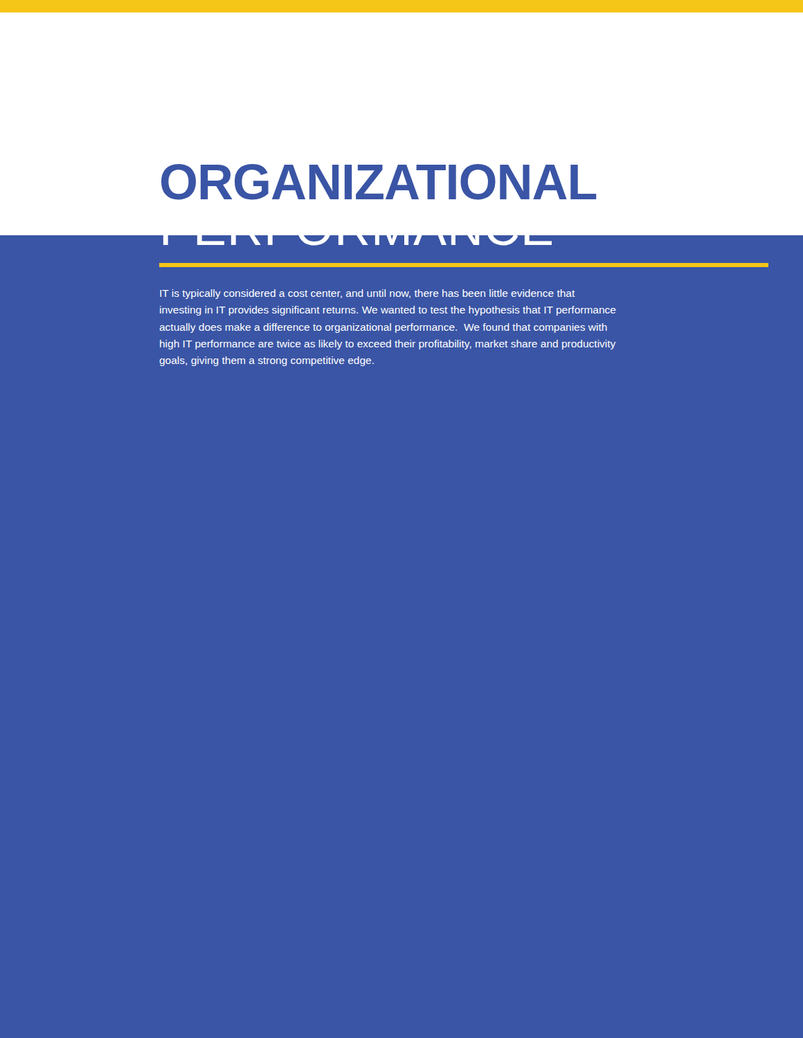Organizational Performance
IT is typically considered a cost center, and until now, there has been little evidence that investing in IT provides significant returns. We wanted to test the hypothesis that IT performance actually does make a difference to organizational performance. We found that companies with high IT performance are twice as likely to exceed their profitability, market share and productivity goals, giving them a strong competitive edge.